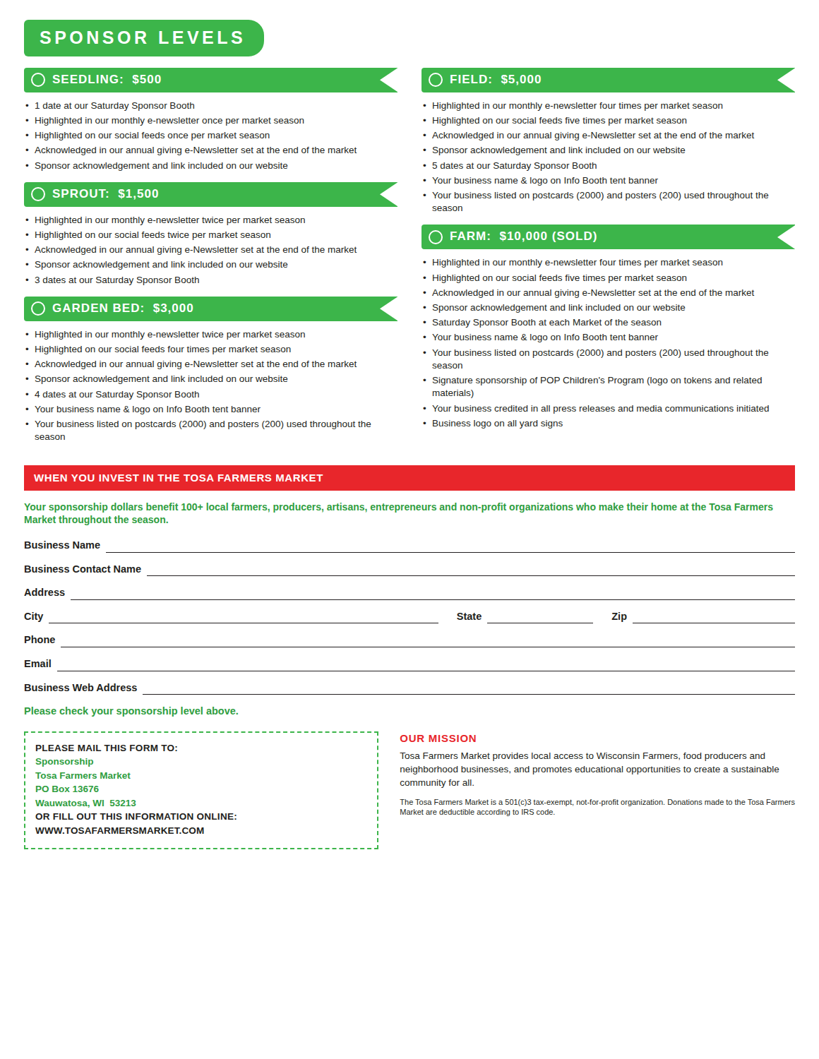SPONSOR LEVELS
SEEDLING: $500
1 date at our Saturday Sponsor Booth
Highlighted in our monthly e-newsletter once per market season
Highlighted on our social feeds once per market season
Acknowledged in our annual giving e-Newsletter set at the end of the market
Sponsor acknowledgement and link included on our website
SPROUT: $1,500
Highlighted in our monthly e-newsletter twice per market season
Highlighted on our social feeds twice per market season
Acknowledged in our annual giving e-Newsletter set at the end of the market
Sponsor acknowledgement and link included on our website
3 dates at our Saturday Sponsor Booth
GARDEN BED: $3,000
Highlighted in our monthly e-newsletter twice per market season
Highlighted on our social feeds four times per market season
Acknowledged in our annual giving e-Newsletter set at the end of the market
Sponsor acknowledgement and link included on our website
4 dates at our Saturday Sponsor Booth
Your business name & logo on Info Booth tent banner
Your business listed on postcards (2000) and posters (200) used throughout the season
FIELD: $5,000
Highlighted in our monthly e-newsletter four times per market season
Highlighted on our social feeds five times per market season
Acknowledged in our annual giving e-Newsletter set at the end of the market
Sponsor acknowledgement and link included on our website
5 dates at our Saturday Sponsor Booth
Your business name & logo on Info Booth tent banner
Your business listed on postcards (2000) and posters (200) used throughout the season
FARM: $10,000 (SOLD)
Highlighted in our monthly e-newsletter four times per market season
Highlighted on our social feeds five times per market season
Acknowledged in our annual giving e-Newsletter set at the end of the market
Sponsor acknowledgement and link included on our website
Saturday Sponsor Booth at each Market of the season
Your business name & logo on Info Booth tent banner
Your business listed on postcards (2000) and posters (200) used throughout the season
Signature sponsorship of POP Children's Program (logo on tokens and related materials)
Your business credited in all press releases and media communications initiated
Business logo on all yard signs
WHEN YOU INVEST IN THE TOSA FARMERS MARKET
Your sponsorship dollars benefit 100+ local farmers, producers, artisans, entrepreneurs and non-profit organizations who make their home at the Tosa Farmers Market throughout the season.
Business Name
Business Contact Name
Address
City State Zip
Phone
Email
Business Web Address
Please check your sponsorship level above.
PLEASE MAIL THIS FORM TO:
Sponsorship
Tosa Farmers Market
PO Box 13676
Wauwatosa, WI 53213
OR FILL OUT THIS INFORMATION ONLINE:
WWW.TOSAFARMERSMARKET.COM
OUR MISSION
Tosa Farmers Market provides local access to Wisconsin Farmers, food producers and neighborhood businesses, and promotes educational opportunities to create a sustainable community for all.
The Tosa Farmers Market is a 501(c)3 tax-exempt, not-for-profit organization. Donations made to the Tosa Farmers Market are deductible according to IRS code.